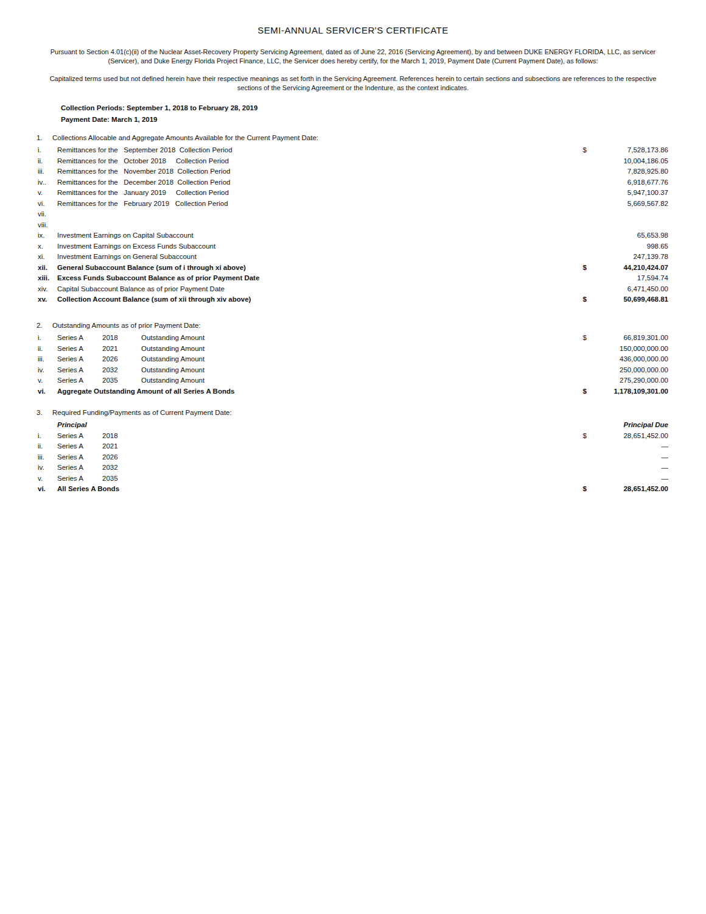SEMI-ANNUAL SERVICER'S CERTIFICATE
Pursuant to Section 4.01(c)(ii) of the Nuclear Asset-Recovery Property Servicing Agreement, dated as of June 22, 2016 (Servicing Agreement), by and between DUKE ENERGY FLORIDA, LLC, as servicer (Servicer), and Duke Energy Florida Project Finance, LLC, the Servicer does hereby certify, for the March 1, 2019, Payment Date (Current Payment Date), as follows:
Capitalized terms used but not defined herein have their respective meanings as set forth in the Servicing Agreement. References herein to certain sections and subsections are references to the respective sections of the Servicing Agreement or the Indenture, as the context indicates.
Collection Periods: September 1, 2018 to February 28, 2019
Payment Date: March 1, 2019
1. Collections Allocable and Aggregate Amounts Available for the Current Payment Date:
| i. | Remittances for the September 2018 Collection Period | $ | 7,528,173.86 |
| ii. | Remittances for the October 2018 Collection Period | | 10,004,186.05 |
| iii. | Remittances for the November 2018 Collection Period | | 7,828,925.80 |
| iv.. | Remittances for the December 2018 Collection Period | | 6,918,677.76 |
| v. | Remittances for the January 2019 Collection Period | | 5,947,100.37 |
| vi. | Remittances for the February 2019 Collection Period | | 5,669,567.82 |
| vii. | | | |
| viii. | | | |
| ix. | Investment Earnings on Capital Subaccount | | 65,653.98 |
| x. | Investment Earnings on Excess Funds Subaccount | | 998.65 |
| xi. | Investment Earnings on General Subaccount | | 247,139.78 |
| xii. | General Subaccount Balance (sum of i through xi above) | $ | 44,210,424.07 |
| xiii. | Excess Funds Subaccount Balance as of prior Payment Date | | 17,594.74 |
| xiv. | Capital Subaccount Balance as of prior Payment Date | | 6,471,450.00 |
| xv. | Collection Account Balance (sum of xii through xiv above) | $ | 50,699,468.81 |
2. Outstanding Amounts as of prior Payment Date:
| i. | Series A | 2018 | Outstanding Amount | $ | 66,819,301.00 |
| ii. | Series A | 2021 | Outstanding Amount | | 150,000,000.00 |
| iii. | Series A | 2026 | Outstanding Amount | | 436,000,000.00 |
| iv. | Series A | 2032 | Outstanding Amount | | 250,000,000.00 |
| v. | Series A | 2035 | Outstanding Amount | | 275,290,000.00 |
| vi. | Aggregate Outstanding Amount of all Series A Bonds | $ | 1,178,109,301.00 |
3. Required Funding/Payments as of Current Payment Date:
| | Principal | | Principal Due |
| i. | Series A | 2018 | | $ | 28,651,452.00 |
| ii. | Series A | 2021 | | | — |
| iii. | Series A | 2026 | | | — |
| iv. | Series A | 2032 | | | — |
| v. | Series A | 2035 | | | — |
| vi. | All Series A Bonds | $ | 28,651,452.00 |